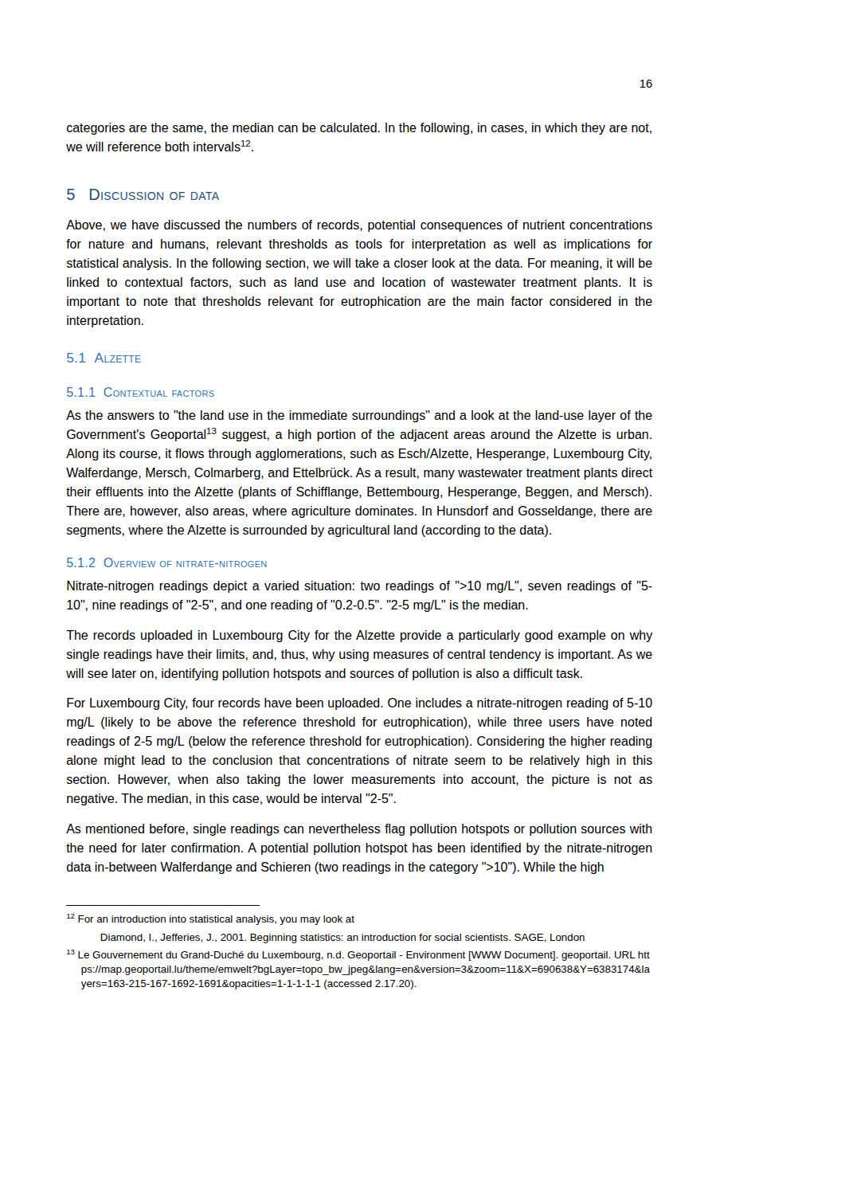16
categories are the same, the median can be calculated. In the following, in cases, in which they are not, we will reference both intervals12.
5 Discussion of data
Above, we have discussed the numbers of records, potential consequences of nutrient concentrations for nature and humans, relevant thresholds as tools for interpretation as well as implications for statistical analysis. In the following section, we will take a closer look at the data. For meaning, it will be linked to contextual factors, such as land use and location of wastewater treatment plants. It is important to note that thresholds relevant for eutrophication are the main factor considered in the interpretation.
5.1 Alzette
5.1.1 Contextual factors
As the answers to "the land use in the immediate surroundings" and a look at the land-use layer of the Government's Geoportal13 suggest, a high portion of the adjacent areas around the Alzette is urban. Along its course, it flows through agglomerations, such as Esch/Alzette, Hesperange, Luxembourg City, Walferdange, Mersch, Colmarberg, and Ettelbrück. As a result, many wastewater treatment plants direct their effluents into the Alzette (plants of Schifflange, Bettembourg, Hesperange, Beggen, and Mersch). There are, however, also areas, where agriculture dominates. In Hunsdorf and Gosseldange, there are segments, where the Alzette is surrounded by agricultural land (according to the data).
5.1.2 Overview of nitrate-nitrogen
Nitrate-nitrogen readings depict a varied situation: two readings of ">10 mg/L", seven readings of "5-10", nine readings of "2-5", and one reading of "0.2-0.5". "2-5 mg/L" is the median.
The records uploaded in Luxembourg City for the Alzette provide a particularly good example on why single readings have their limits, and, thus, why using measures of central tendency is important. As we will see later on, identifying pollution hotspots and sources of pollution is also a difficult task.
For Luxembourg City, four records have been uploaded. One includes a nitrate-nitrogen reading of 5-10 mg/L (likely to be above the reference threshold for eutrophication), while three users have noted readings of 2-5 mg/L (below the reference threshold for eutrophication). Considering the higher reading alone might lead to the conclusion that concentrations of nitrate seem to be relatively high in this section. However, when also taking the lower measurements into account, the picture is not as negative. The median, in this case, would be interval "2-5".
As mentioned before, single readings can nevertheless flag pollution hotspots or pollution sources with the need for later confirmation. A potential pollution hotspot has been identified by the nitrate-nitrogen data in-between Walferdange and Schieren (two readings in the category ">10"). While the high
12 For an introduction into statistical analysis, you may look at
Diamond, I., Jefferies, J., 2001. Beginning statistics: an introduction for social scientists. SAGE, London
13 Le Gouvernement du Grand-Duché du Luxembourg, n.d. Geoportail - Environment [WWW Document]. geoportail. URL https://map.geoportail.lu/theme/emwelt?bgLayer=topo_bw_jpeg&lang=en&version=3&zoom=11&X=690638&Y=6383174&layers=163-215-167-1692-1691&opacities=1-1-1-1-1 (accessed 2.17.20).